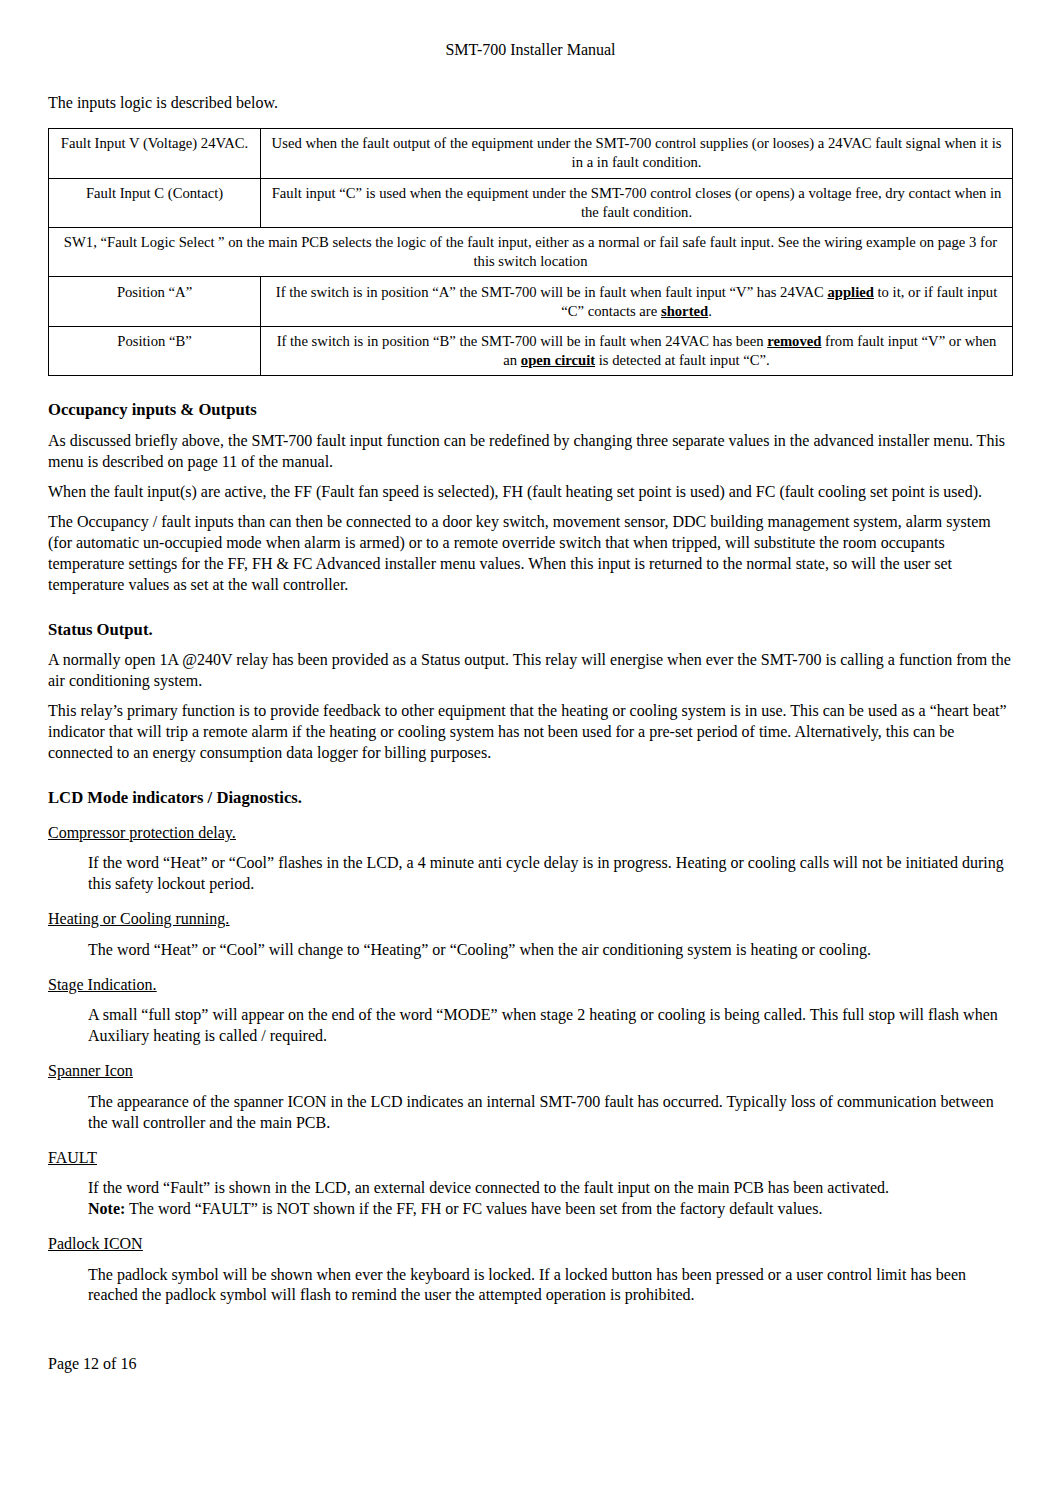SMT-700 Installer Manual
The inputs logic is described below.
| Fault Input V (Voltage) 24VAC. | Used when the fault output of the equipment under the SMT-700 control supplies (or looses) a 24VAC fault signal when it is in a in fault condition. |
| Fault Input C (Contact) | Fault input “C” is used when the equipment under the SMT-700 control closes (or opens) a voltage free, dry contact when in the fault condition. |
| SW1, “Fault Logic Select ” on the main PCB selects the logic of the fault input, either as a normal or fail safe fault input. See the wiring example on page 3 for this switch location |
| Position “A” | If the switch is in position “A” the SMT-700 will be in fault when fault input “V” has 24VAC applied to it, or if fault input “C” contacts are shorted . |
| Position “B” | If the switch is in position “B” the SMT-700 will be in fault when 24VAC has been removed from fault input “V” or when an open circuit is detected at fault input “C”. |
Occupancy inputs & Outputs
As discussed briefly above, the SMT-700 fault input function can be redefined by changing three separate values in the advanced installer menu. This menu is described on page 11 of the manual.
When the fault input(s) are active, the FF (Fault fan speed is selected), FH (fault heating set point is used) and FC (fault cooling set point is used).
The Occupancy / fault inputs than can then be connected to a door key switch, movement sensor, DDC building management system, alarm system (for automatic un-occupied mode when alarm is armed) or to a remote override switch that when tripped, will substitute the room occupants temperature settings for the FF, FH & FC Advanced installer menu values. When this input is returned to the normal state, so will the user set temperature values as set at the wall controller.
Status Output.
A normally open 1A @240V relay has been provided as a Status output. This relay will energise when ever the SMT-700 is calling a function from the air conditioning system.
This relay’s primary function is to provide feedback to other equipment that the heating or cooling system is in use. This can be used as a “heart beat” indicator that will trip a remote alarm if the heating or cooling system has not been used for a pre-set period of time. Alternatively, this can be connected to an energy consumption data logger for billing purposes.
LCD Mode indicators / Diagnostics.
Compressor protection delay.
If the word “Heat” or “Cool” flashes in the LCD, a 4 minute anti cycle delay is in progress. Heating or cooling calls will not be initiated during this safety lockout period.
Heating or Cooling running.
The word “Heat” or “Cool” will change to “Heating” or “Cooling” when the air conditioning system is heating or cooling.
Stage Indication.
A small “full stop” will appear on the end of the word “MODE” when stage 2 heating or cooling is being called. This full stop will flash when Auxiliary heating is called / required.
Spanner Icon
The appearance of the spanner ICON in the LCD indicates an internal SMT-700 fault has occurred. Typically loss of communication between the wall controller and the main PCB.
FAULT
If the word “Fault” is shown in the LCD, an external device connected to the fault input on the main PCB has been activated.
Note: The word “FAULT” is NOT shown if the FF, FH or FC values have been set from the factory default values.
Padlock ICON
The padlock symbol will be shown when ever the keyboard is locked. If a locked button has been pressed or a user control limit has been reached the padlock symbol will flash to remind the user the attempted operation is prohibited.
Page 12 of 16